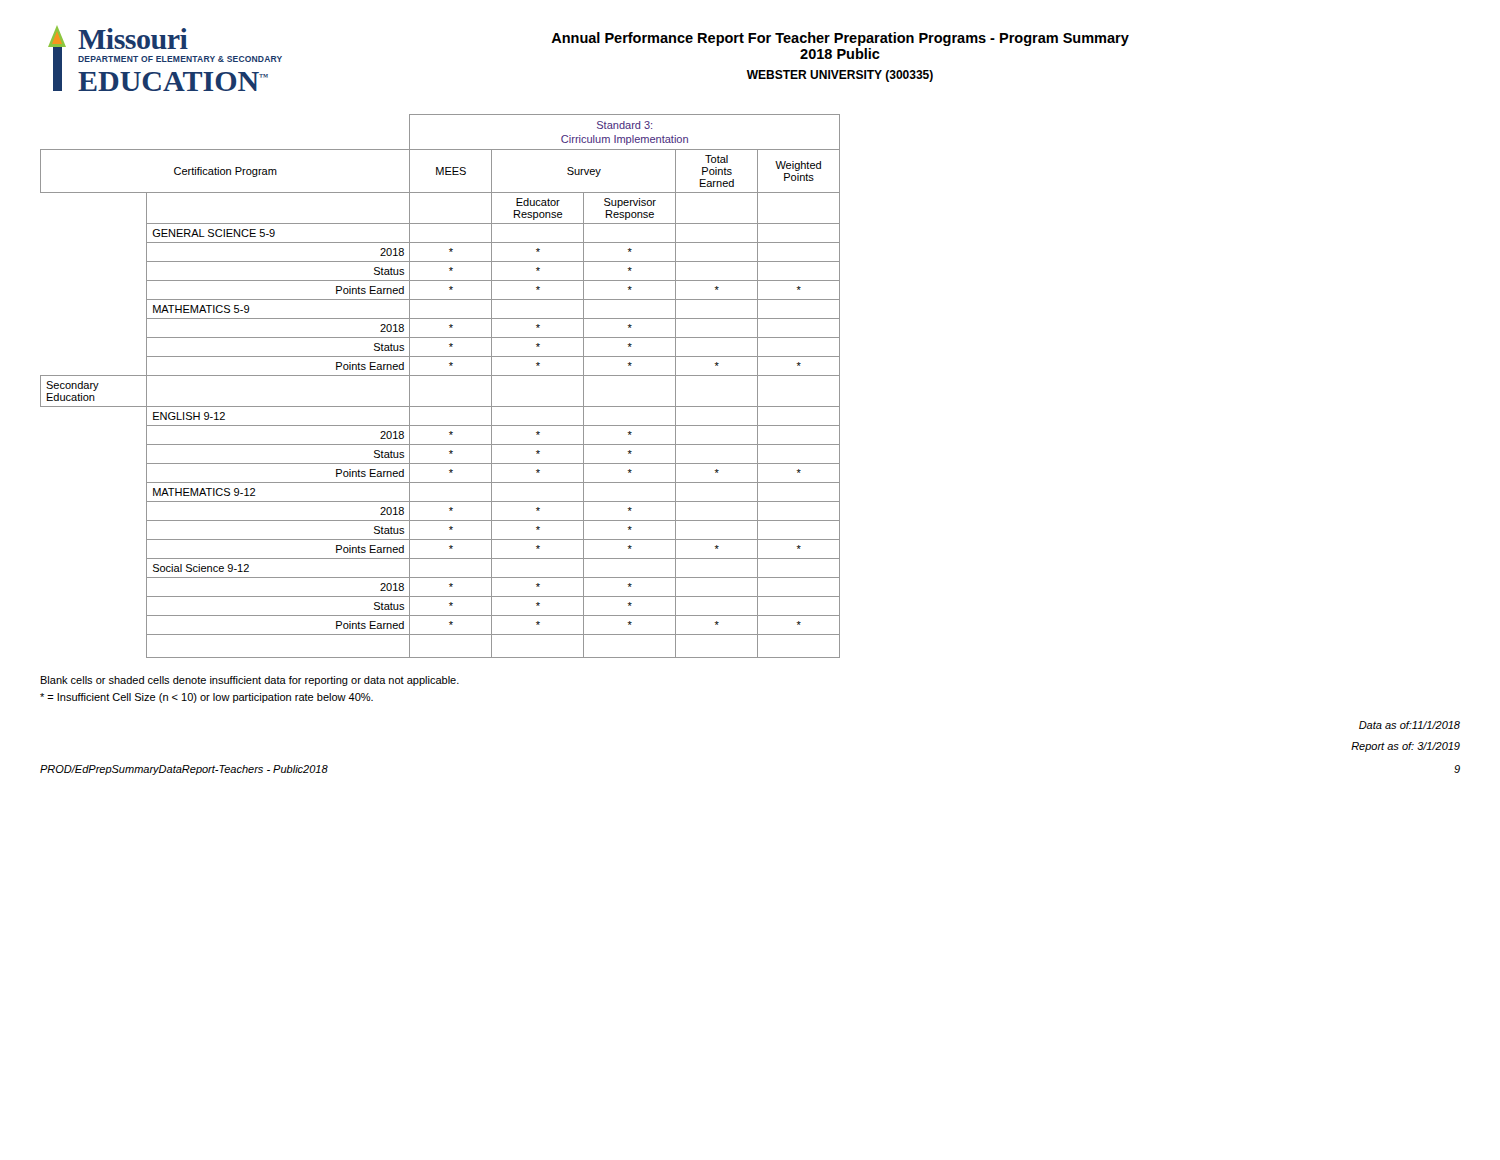Missouri
DEPARTMENT OF ELEMENTARY & SECONDARY
EDUCATION™
Annual Performance Report For Teacher Preparation Programs - Program Summary
2018 Public
WEBSTER UNIVERSITY (300335)
| | | Standard 3: Cirriculum Implementation |
| Certification Program | MEES | Survey | Total Points Earned | Weighted Points |
| | | | Educator Response | Supervisor Response | | |
| | GENERAL SCIENCE 5-9 | | | | | |
| | 2018 | * | * | * | | |
| | Status | * | * | * | | |
| | Points Earned | * | * | * | * | * |
| | MATHEMATICS 5-9 | | | | | |
| | 2018 | * | * | * | | |
| | Status | * | * | * | | |
| | Points Earned | * | * | * | * | * |
| Secondary Education | | | | | | |
| | ENGLISH 9-12 | | | | | |
| | 2018 | * | * | * | | |
| | Status | * | * | * | | |
| | Points Earned | * | * | * | * | * |
| | MATHEMATICS 9-12 | | | | | |
| | 2018 | * | * | * | | |
| | Status | * | * | * | | |
| | Points Earned | * | * | * | * | * |
| | Social Science 9-12 | | | | | |
| | 2018 | * | * | * | | |
| | Status | * | * | * | | |
| | Points Earned | * | * | * | * | * |
Blank cells or shaded cells denote insufficient data for reporting or data not applicable.
* = Insufficient Cell Size (n < 10) or low participation rate below 40%.
Data as of:11/1/2018
Report as of: 3/1/2019
PROD/EdPrepSummaryDataReport-Teachers - Public2018
9